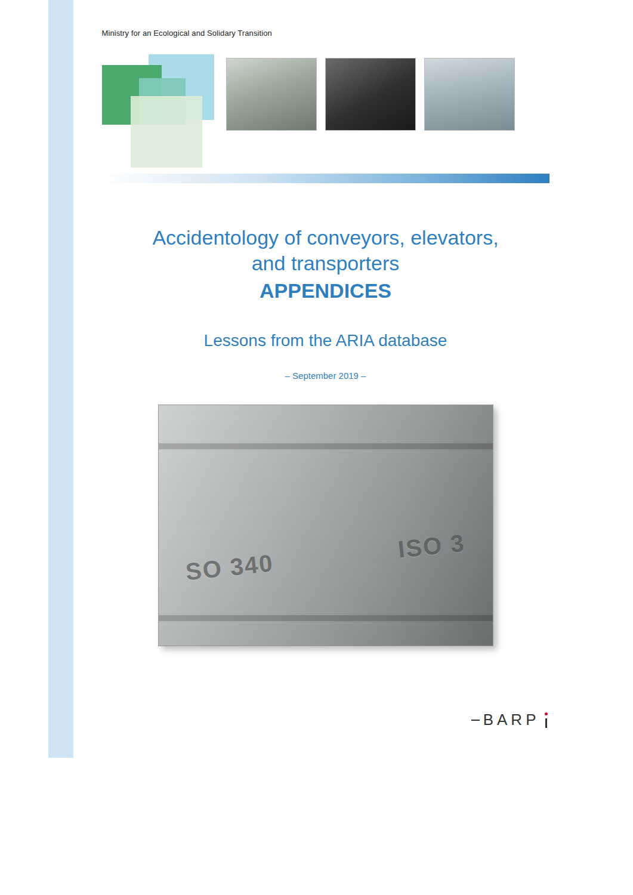Ministry for an Ecological and Solidary Transition
Accidentology of conveyors, elevators,
and transporters APPENDICES
Lessons from the ARIA database
– September 2019 –
SO 340 ISO 3
BARP